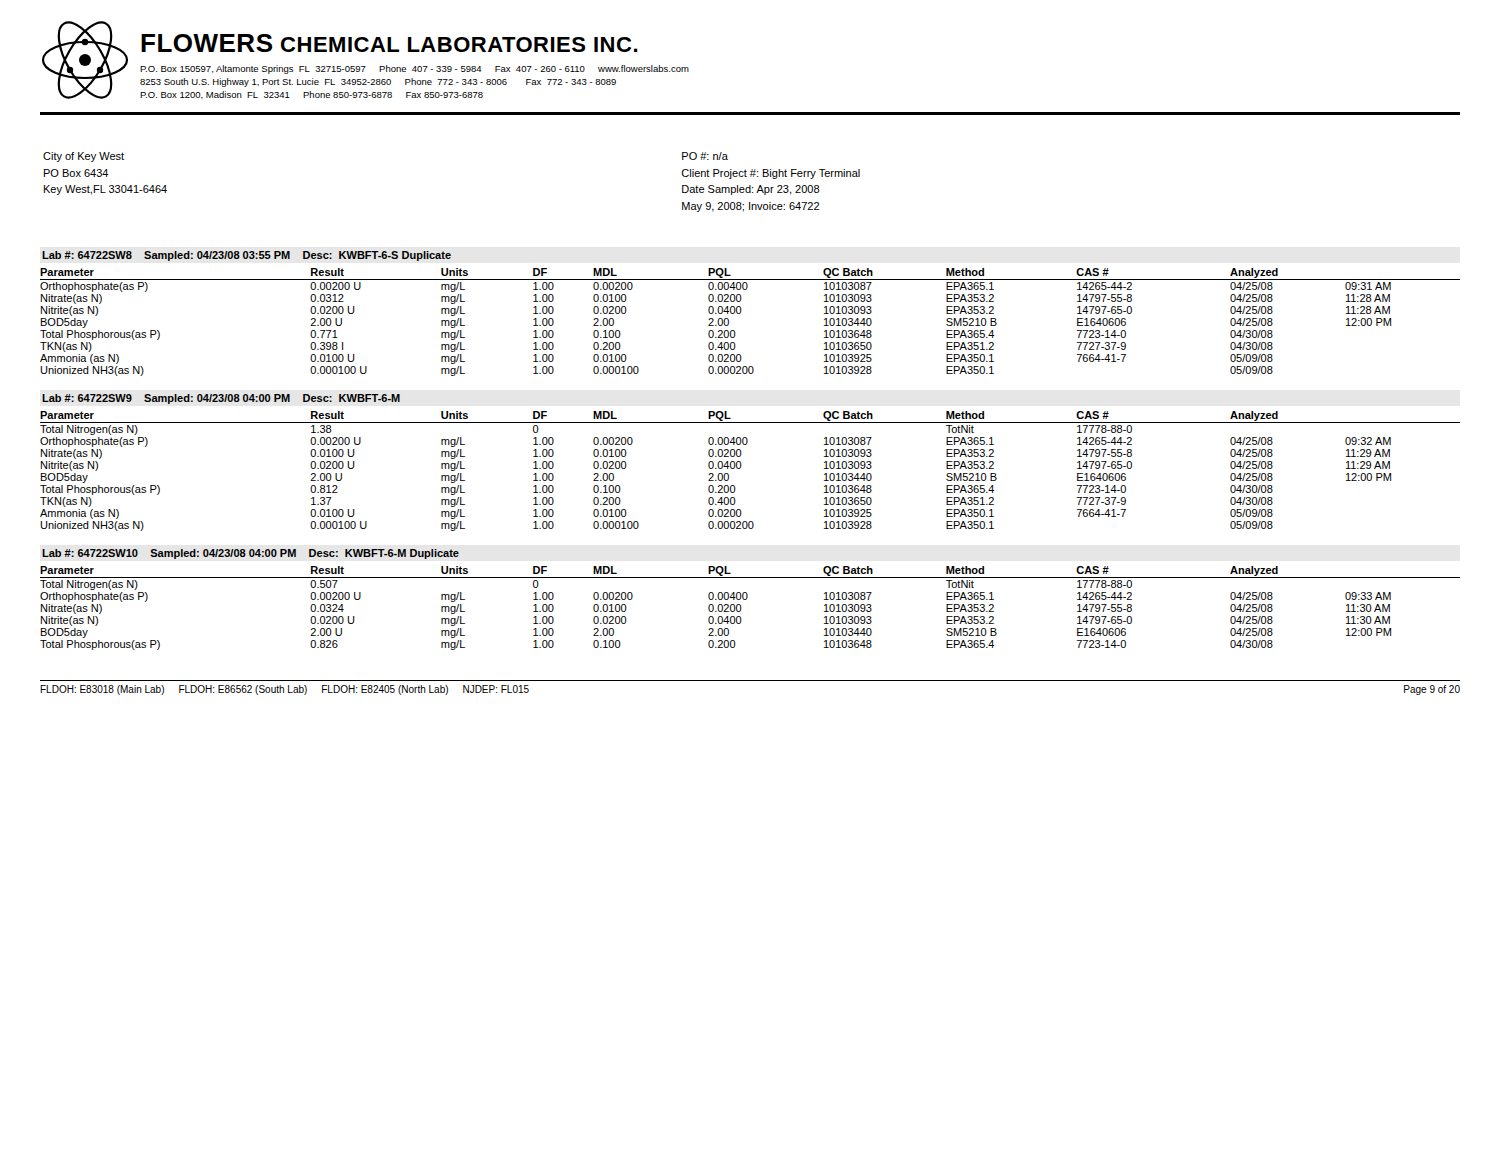FLOWERS CHEMICAL LABORATORIES INC.
P.O. Box 150597, Altamonte Springs FL 32715-0597 Phone 407 - 339 - 5984 Fax 407 - 260 - 6110 www.flowerslabs.com
8253 South U.S. Highway 1, Port St. Lucie FL 34952-2860 Phone 772 - 343 - 8006 Fax 772 - 343 - 8089
P.O. Box 1200, Madison FL 32341 Phone 850-973-6878 Fax 850-973-6878
| City of Key West PO Box 6434 Key West,FL 33041-6464 | PO #: n/a Client Project #: Bight Ferry Terminal Date Sampled: Apr 23, 2008 May 9, 2008; Invoice: 64722 |
Lab #: 64722SW8 Sampled: 04/23/08 03:55 PM Desc: KWBFT-6-S Duplicate
| Parameter | Result | Units | DF | MDL | PQL | QC Batch | Method | CAS # | Analyzed | |
| --- | --- | --- | --- | --- | --- | --- | --- | --- | --- | --- |
| Orthophosphate(as P) | 0.00200 U | mg/L | 1.00 | 0.00200 | 0.00400 | 10103087 | EPA365.1 | 14265-44-2 | 04/25/08 | 09:31 AM |
| Nitrate(as N) | 0.0312 | mg/L | 1.00 | 0.0100 | 0.0200 | 10103093 | EPA353.2 | 14797-55-8 | 04/25/08 | 11:28 AM |
| Nitrite(as N) | 0.0200 U | mg/L | 1.00 | 0.0200 | 0.0400 | 10103093 | EPA353.2 | 14797-65-0 | 04/25/08 | 11:28 AM |
| BOD5day | 2.00 U | mg/L | 1.00 | 2.00 | 2.00 | 10103440 | SM5210 B | E1640606 | 04/25/08 | 12:00 PM |
| Total Phosphorous(as P) | 0.771 | mg/L | 1.00 | 0.100 | 0.200 | 10103648 | EPA365.4 | 7723-14-0 | 04/30/08 | |
| TKN(as N) | 0.398 I | mg/L | 1.00 | 0.200 | 0.400 | 10103650 | EPA351.2 | 7727-37-9 | 04/30/08 | |
| Ammonia (as N) | 0.0100 U | mg/L | 1.00 | 0.0100 | 0.0200 | 10103925 | EPA350.1 | 7664-41-7 | 05/09/08 | |
| Unionized NH3(as N) | 0.000100 U | mg/L | 1.00 | 0.000100 | 0.000200 | 10103928 | EPA350.1 | | 05/09/08 | |
Lab #: 64722SW9 Sampled: 04/23/08 04:00 PM Desc: KWBFT-6-M
| Parameter | Result | Units | DF | MDL | PQL | QC Batch | Method | CAS # | Analyzed | |
| --- | --- | --- | --- | --- | --- | --- | --- | --- | --- | --- |
| Total Nitrogen(as N) | 1.38 | | 0 | | | | TotNit | 17778-88-0 | | |
| Orthophosphate(as P) | 0.00200 U | mg/L | 1.00 | 0.00200 | 0.00400 | 10103087 | EPA365.1 | 14265-44-2 | 04/25/08 | 09:32 AM |
| Nitrate(as N) | 0.0100 U | mg/L | 1.00 | 0.0100 | 0.0200 | 10103093 | EPA353.2 | 14797-55-8 | 04/25/08 | 11:29 AM |
| Nitrite(as N) | 0.0200 U | mg/L | 1.00 | 0.0200 | 0.0400 | 10103093 | EPA353.2 | 14797-65-0 | 04/25/08 | 11:29 AM |
| BOD5day | 2.00 U | mg/L | 1.00 | 2.00 | 2.00 | 10103440 | SM5210 B | E1640606 | 04/25/08 | 12:00 PM |
| Total Phosphorous(as P) | 0.812 | mg/L | 1.00 | 0.100 | 0.200 | 10103648 | EPA365.4 | 7723-14-0 | 04/30/08 | |
| TKN(as N) | 1.37 | mg/L | 1.00 | 0.200 | 0.400 | 10103650 | EPA351.2 | 7727-37-9 | 04/30/08 | |
| Ammonia (as N) | 0.0100 U | mg/L | 1.00 | 0.0100 | 0.0200 | 10103925 | EPA350.1 | 7664-41-7 | 05/09/08 | |
| Unionized NH3(as N) | 0.000100 U | mg/L | 1.00 | 0.000100 | 0.000200 | 10103928 | EPA350.1 | | 05/09/08 | |
Lab #: 64722SW10 Sampled: 04/23/08 04:00 PM Desc: KWBFT-6-M Duplicate
| Parameter | Result | Units | DF | MDL | PQL | QC Batch | Method | CAS # | Analyzed | |
| --- | --- | --- | --- | --- | --- | --- | --- | --- | --- | --- |
| Total Nitrogen(as N) | 0.507 | | 0 | | | | TotNit | 17778-88-0 | | |
| Orthophosphate(as P) | 0.00200 U | mg/L | 1.00 | 0.00200 | 0.00400 | 10103087 | EPA365.1 | 14265-44-2 | 04/25/08 | 09:33 AM |
| Nitrate(as N) | 0.0324 | mg/L | 1.00 | 0.0100 | 0.0200 | 10103093 | EPA353.2 | 14797-55-8 | 04/25/08 | 11:30 AM |
| Nitrite(as N) | 0.0200 U | mg/L | 1.00 | 0.0200 | 0.0400 | 10103093 | EPA353.2 | 14797-65-0 | 04/25/08 | 11:30 AM |
| BOD5day | 2.00 U | mg/L | 1.00 | 2.00 | 2.00 | 10103440 | SM5210 B | E1640606 | 04/25/08 | 12:00 PM |
| Total Phosphorous(as P) | 0.826 | mg/L | 1.00 | 0.100 | 0.200 | 10103648 | EPA365.4 | 7723-14-0 | 04/30/08 | |
FLDOH: E83018 (Main Lab) FLDOH: E86562 (South Lab) FLDOH: E82405 (North Lab) NJDEP: FL015 Page 9 of 20